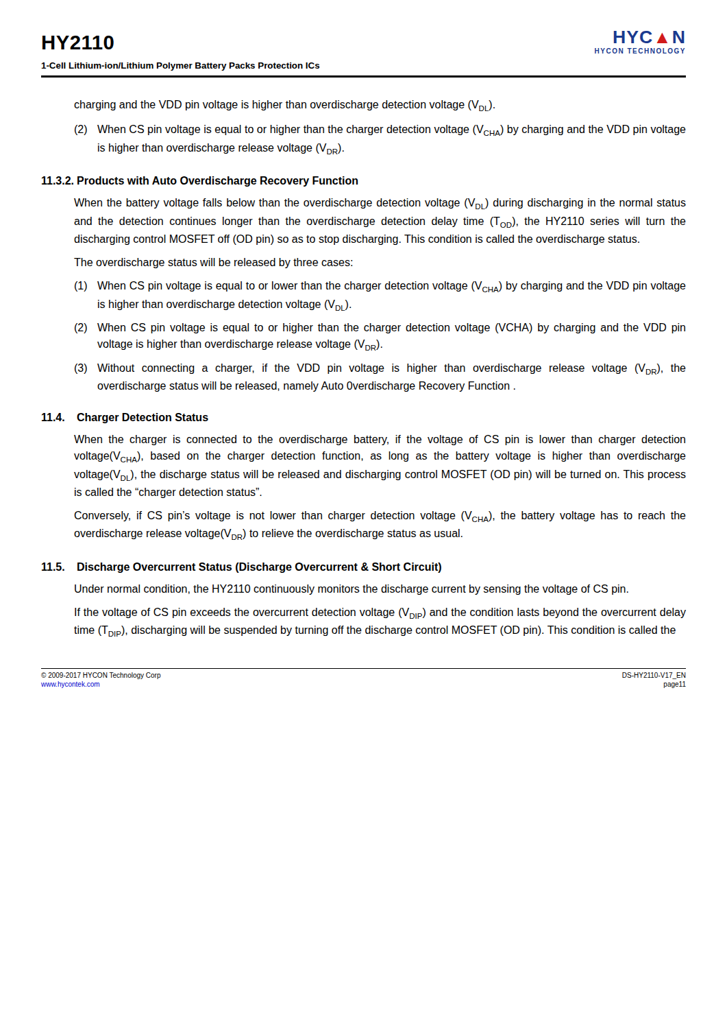HY2110
1-Cell Lithium-ion/Lithium Polymer Battery Packs Protection ICs
HYC▲N
HYCON TECHNOLOGY
charging and the VDD pin voltage is higher than overdischarge detection voltage (VDL).
When CS pin voltage is equal to or higher than the charger detection voltage (VCHA) by charging and the VDD pin voltage is higher than overdischarge release voltage (VDR).
11.3.2. Products with Auto Overdischarge Recovery Function
When the battery voltage falls below than the overdischarge detection voltage (VDL) during discharging in the normal status and the detection continues longer than the overdischarge detection delay time (TOD), the HY2110 series will turn the discharging control MOSFET off (OD pin) so as to stop discharging. This condition is called the overdischarge status.
The overdischarge status will be released by three cases:
When CS pin voltage is equal to or lower than the charger detection voltage (VCHA) by charging and the VDD pin voltage is higher than overdischarge detection voltage (VDL).
When CS pin voltage is equal to or higher than the charger detection voltage (VCHA) by charging and the VDD pin voltage is higher than overdischarge release voltage (VDR).
Without connecting a charger, if the VDD pin voltage is higher than overdischarge release voltage (VDR), the overdischarge status will be released, namely Auto 0verdischarge Recovery Function .
11.4. Charger Detection Status
When the charger is connected to the overdischarge battery, if the voltage of CS pin is lower than charger detection voltage(VCHA), based on the charger detection function, as long as the battery voltage is higher than overdischarge voltage(VDL), the discharge status will be released and discharging control MOSFET (OD pin) will be turned on. This process is called the “charger detection status”.
Conversely, if CS pin’s voltage is not lower than charger detection voltage (VCHA), the battery voltage has to reach the overdischarge release voltage(VDR) to relieve the overdischarge status as usual.
11.5. Discharge Overcurrent Status (Discharge Overcurrent & Short Circuit)
Under normal condition, the HY2110 continuously monitors the discharge current by sensing the voltage of CS pin.
If the voltage of CS pin exceeds the overcurrent detection voltage (VDIP) and the condition lasts beyond the overcurrent delay time (TDIP), discharging will be suspended by turning off the discharge control MOSFET (OD pin). This condition is called the
© 2009-2017 HYCON Technology Corp
www.hycontek.com
DS-HY2110-V17_EN
page11